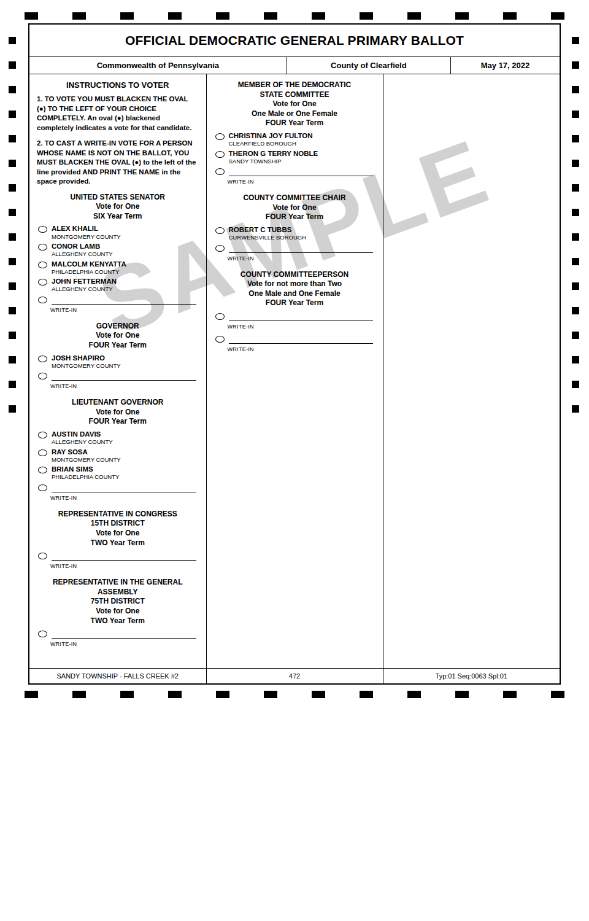SAMPLE
OFFICIAL DEMOCRATIC GENERAL PRIMARY BALLOT
| Commonwealth of Pennsylvania | County of Clearfield | May 17, 2022 |
| INSTRUCTIONS TO VOTER 1. TO VOTE YOU MUST BLACKEN THE OVAL (●) TO THE LEFT OF YOUR CHOICE COMPLETELY. An oval (●) blackened completely indicates a vote for that candidate. 2. TO CAST A WRITE-IN VOTE FOR A PERSON WHOSE NAME IS NOT ON THE BALLOT, YOU MUST BLACKEN THE OVAL (●) to the left of the line provided AND PRINT THE NAME in the space provided. UNITED STATES SENATOR Vote for One SIX Year Term ALEX KHALIL MONTGOMERY COUNTY CONOR LAMB ALLEGHENY COUNTY MALCOLM KENYATTA PHILADELPHIA COUNTY JOHN FETTERMAN ALLEGHENY COUNTY WRITE-IN GOVERNOR Vote for One FOUR Year Term JOSH SHAPIRO MONTGOMERY COUNTY WRITE-IN LIEUTENANT GOVERNOR Vote for One FOUR Year Term AUSTIN DAVIS ALLEGHENY COUNTY RAY SOSA MONTGOMERY COUNTY BRIAN SIMS PHILADELPHIA COUNTY WRITE-IN REPRESENTATIVE IN CONGRESS 15TH DISTRICT Vote for One TWO Year Term WRITE-IN REPRESENTATIVE IN THE GENERAL ASSEMBLY 75TH DISTRICT Vote for One TWO Year Term WRITE-IN | MEMBER OF THE DEMOCRATIC STATE COMMITTEE Vote for One One Male or One Female FOUR Year Term CHRISTINA JOY FULTON CLEARFIELD BOROUGH THERON G TERRY NOBLE SANDY TOWNSHIP WRITE-IN COUNTY COMMITTEE CHAIR Vote for One FOUR Year Term ROBERT C TUBBS CURWENSVILLE BOROUGH WRITE-IN COUNTY COMMITTEEPERSON Vote for not more than Two One Male and One Female FOUR Year Term WRITE-IN WRITE-IN | |
| SANDY TOWNSHIP - FALLS CREEK #2 | 472 | Typ:01 Seq:0063 Spl:01 |